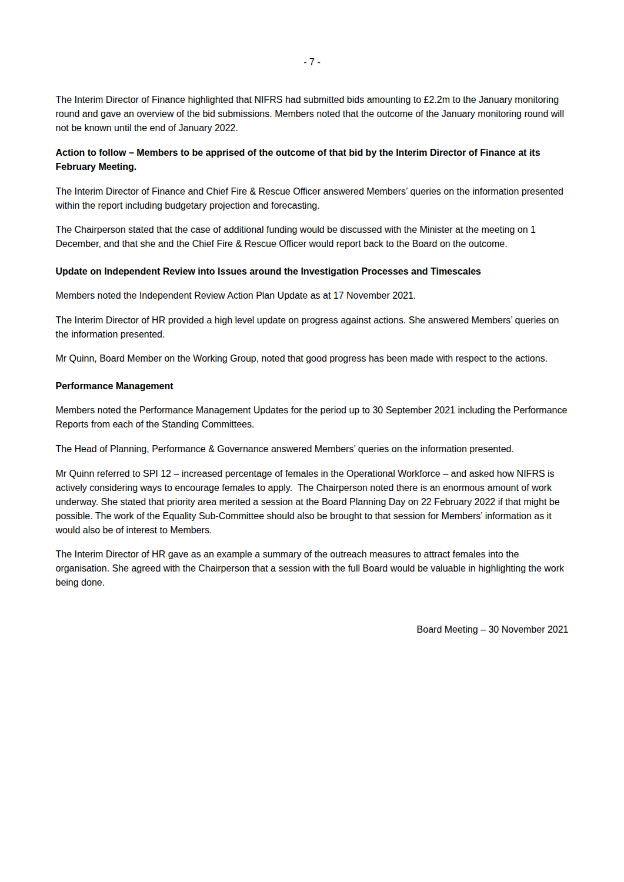- 7 -
The Interim Director of Finance highlighted that NIFRS had submitted bids amounting to £2.2m to the January monitoring round and gave an overview of the bid submissions. Members noted that the outcome of the January monitoring round will not be known until the end of January 2022.
Action to follow – Members to be apprised of the outcome of that bid by the Interim Director of Finance at its February Meeting.
The Interim Director of Finance and Chief Fire & Rescue Officer answered Members’ queries on the information presented within the report including budgetary projection and forecasting.
The Chairperson stated that the case of additional funding would be discussed with the Minister at the meeting on 1 December, and that she and the Chief Fire & Rescue Officer would report back to the Board on the outcome.
Update on Independent Review into Issues around the Investigation Processes and Timescales
Members noted the Independent Review Action Plan Update as at 17 November 2021.
The Interim Director of HR provided a high level update on progress against actions. She answered Members’ queries on the information presented.
Mr Quinn, Board Member on the Working Group, noted that good progress has been made with respect to the actions.
Performance Management
Members noted the Performance Management Updates for the period up to 30 September 2021 including the Performance Reports from each of the Standing Committees.
The Head of Planning, Performance & Governance answered Members’ queries on the information presented.
Mr Quinn referred to SPI 12 – increased percentage of females in the Operational Workforce – and asked how NIFRS is actively considering ways to encourage females to apply. The Chairperson noted there is an enormous amount of work underway. She stated that priority area merited a session at the Board Planning Day on 22 February 2022 if that might be possible. The work of the Equality Sub-Committee should also be brought to that session for Members’ information as it would also be of interest to Members.
The Interim Director of HR gave as an example a summary of the outreach measures to attract females into the organisation. She agreed with the Chairperson that a session with the full Board would be valuable in highlighting the work being done.
Board Meeting – 30 November 2021